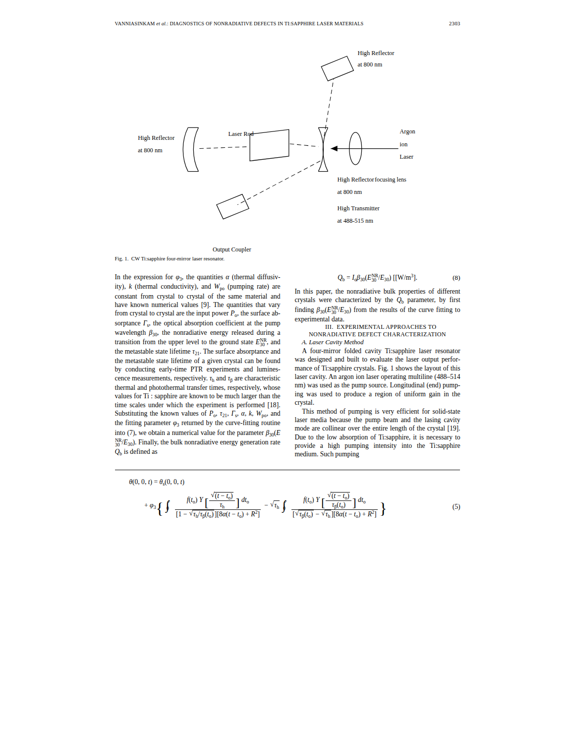VANNIASINKAM et al.: DIAGNOSTICS OF NONRADIATIVE DEFECTS IN Ti:SAPPHIRE LASER MATERIALS
2303
High Reflector
at 800 nm
Laser Rod
High Reflector
at 800 nm
Argon
ion
Laser
High Reflector
at 800 nm
High Transmitter
at 488-515 nm
focusing lens
Output Coupler
Fig. 1. CW Ti:sapphire four-mirror laser resonator.
In the expression for φ 3, the quantities α (thermal diffusivity), k (thermal conductivity), and Wpo (pumping rate) are constant from crystal to crystal of the same material and have known numerical values [9]. The quantities that vary from crystal to crystal are the input power Po, the surface absorptance Γs, the optical absorption coefficient at the pump wavelength β 30, the nonradiative energy released during a transition from the upper level to the ground state ENR 30, and the metastable state lifetime τ 21. The surface absorptance and the metastable state lifetime of a given crystal can be found by conducting early-time PTR experiments and luminescence measurements, respectively. τh and τβ are characteristic thermal and photothermal transfer times, respectively, whose values for Ti : sapphire are known to be much larger than the time scales under which the experiment is performed [18]. Substituting the known values of Po, τ 21, Γs, α, k, Wpo, and the fitting parameter φ 3 returned by the curve-fitting routine into (7), we obtain a numerical value for the parameter β 30(ENR 30/E 30). Finally, the bulk nonradiative energy generation rate Qb is defined as
Qb = Ioβ 30(ENR 30/E 30) [[W/m3]. (8)
In this paper, the nonradiative bulk properties of different crystals were characterized by the Qb parameter, by first finding β 30(ENR 30/E 30) from the results of the curve fitting to experimental data.
III. Experimental Approaches to
Nonradiative Defect Characterization
A. Laser Cavity Method
A four-mirror folded cavity Ti:sapphire laser resonator was designed and built to evaluate the laser output performance of Ti:sapphire crystals. Fig. 1 shows the layout of this laser cavity. An argon ion laser operating multiline (488–514 nm) was used as the pump source. Longitudinal (end) pumping was used to produce a region of uniform gain in the crystal.
This method of pumping is very efficient for solid-state laser media because the pump beam and the lasing cavity mode are collinear over the entire length of the crystal [19]. Due to the low absorption of Ti:sapphire, it is necessary to provide a high pumping intensity into the Ti:sapphire medium. Such pumping
θ(0, 0, t) = θs(0, 0, t)
+ φ 3{ t 0∫ f(to) Y [(t − to) τh] dt o [1 − τh/τβ(to)][8α(t − to) + R 2] − τh t 0∫ f(to) Y [(t − to) τβ(to)] dt o [τβ(to) − τh][8α(t − to) + R 2] } (5)